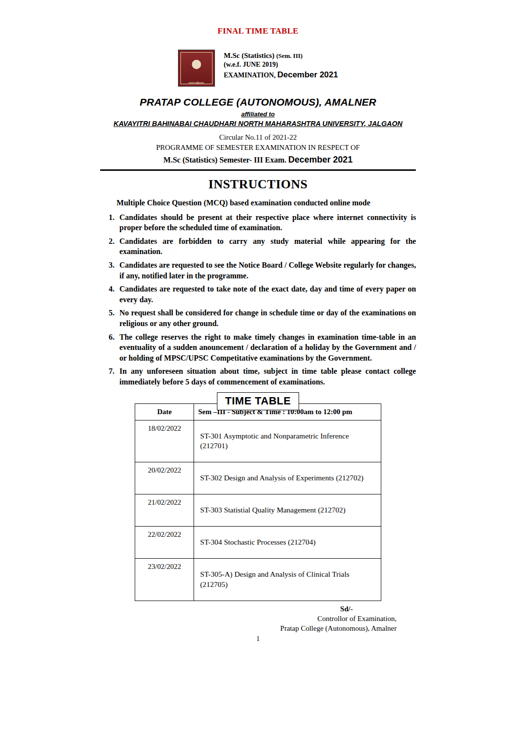FINAL TIME TABLE
प्रताप महाविद्यालय
M.Sc (Statistics) (Sem. III)
(w.e.f. JUNE 2019)
EXAMINATION, December 2021
PRATAP COLLEGE (AUTONOMOUS), AMALNER
affiliated to
KAVAYITRI BAHINABAI CHAUDHARI NORTH MAHARASHTRA UNIVERSITY, JALGAON
Circular No.11 of 2021-22
PROGRAMME OF SEMESTER EXAMINATION IN RESPECT OF
M.Sc (Statistics) Semester- III Exam. December 2021
INSTRUCTIONS
Multiple Choice Question (MCQ) based examination conducted online mode
Candidates should be present at their respective place where internet connectivity is proper before the scheduled time of examination.
Candidates are forbidden to carry any study material while appearing for the examination.
Candidates are requested to see the Notice Board / College Website regularly for changes, if any, notified later in the programme.
Candidates are requested to take note of the exact date, day and time of every paper on every day.
No request shall be considered for change in schedule time or day of the examinations on religious or any other ground.
The college reserves the right to make timely changes in examination time-table in an eventuality of a sudden anouncement / declaration of a holiday by the Government and / or holding of MPSC/UPSC Competitative examinations by the Government.
In any unforeseen situation about time, subject in time table please contact college immediately before 5 days of commencement of examinations.
TIME TABLE
| Date | Sem –III - Subject & Time : 10:00am to 12:00 pm |
| --- | --- |
| 18/02/2022 | ST-301 Asymptotic and Nonparametric Inference (212701) |
| 20/02/2022 | ST-302 Design and Analysis of Experiments (212702) |
| 21/02/2022 | ST-303 Statistial Quality Management (212702) |
| 22/02/2022 | ST-304 Stochastic Processes (212704) |
| 23/02/2022 | ST-305-A) Design and Analysis of Clinical Trials (212705) |
Sd/- Controllor of Examination, Pratap College (Autonomous), Amalner
1